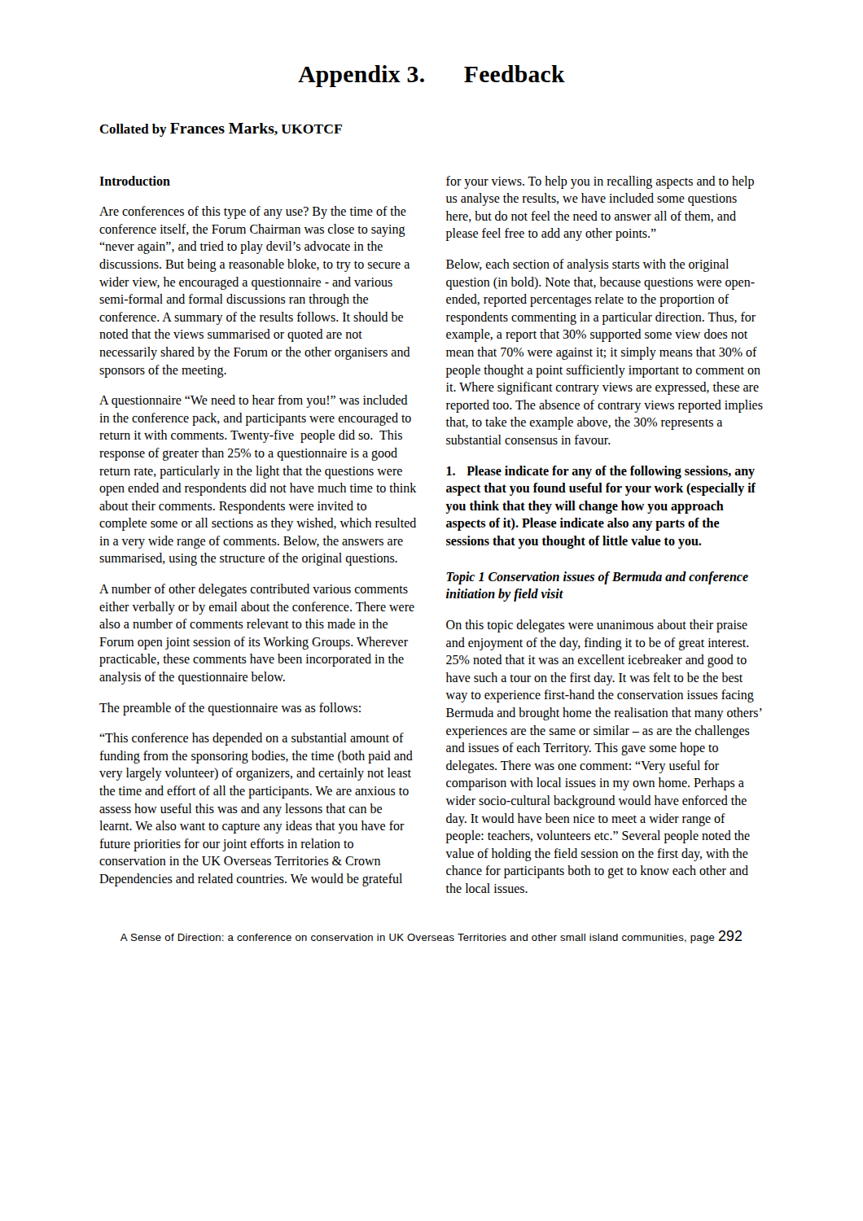Appendix 3. Feedback
Collated by Frances Marks, UKOTCF
Introduction
Are conferences of this type of any use? By the time of the conference itself, the Forum Chairman was close to saying “never again”, and tried to play devil’s advocate in the discussions. But being a reasonable bloke, to try to secure a wider view, he encouraged a questionnaire - and various semi-formal and formal discussions ran through the conference. A summary of the results follows. It should be noted that the views summarised or quoted are not necessarily shared by the Forum or the other organisers and sponsors of the meeting.
A questionnaire “We need to hear from you!” was included in the conference pack, and participants were encouraged to return it with comments. Twenty-five people did so. This response of greater than 25% to a questionnaire is a good return rate, particularly in the light that the questions were open ended and respondents did not have much time to think about their comments. Respondents were invited to complete some or all sections as they wished, which resulted in a very wide range of comments. Below, the answers are summarised, using the structure of the original questions.
A number of other delegates contributed various comments either verbally or by email about the conference. There were also a number of comments relevant to this made in the Forum open joint session of its Working Groups. Wherever practicable, these comments have been incorporated in the analysis of the questionnaire below.
The preamble of the questionnaire was as follows:
“This conference has depended on a substantial amount of funding from the sponsoring bodies, the time (both paid and very largely volunteer) of organizers, and certainly not least the time and effort of all the participants. We are anxious to assess how useful this was and any lessons that can be learnt. We also want to capture any ideas that you have for future priorities for our joint efforts in relation to conservation in the UK Overseas Territories & Crown Dependencies and related countries. We would be grateful for your views. To help you in recalling aspects and to help us analyse the results, we have included some questions here, but do not feel the need to answer all of them, and please feel free to add any other points.”
Below, each section of analysis starts with the original question (in bold). Note that, because questions were open-ended, reported percentages relate to the proportion of respondents commenting in a particular direction. Thus, for example, a report that 30% supported some view does not mean that 70% were against it; it simply means that 30% of people thought a point sufficiently important to comment on it. Where significant contrary views are expressed, these are reported too. The absence of contrary views reported implies that, to take the example above, the 30% represents a substantial consensus in favour.
1. Please indicate for any of the following sessions, any aspect that you found useful for your work (especially if you think that they will change how you approach aspects of it). Please indicate also any parts of the sessions that you thought of little value to you.
Topic 1 Conservation issues of Bermuda and conference initiation by field visit
On this topic delegates were unanimous about their praise and enjoyment of the day, finding it to be of great interest. 25% noted that it was an excellent icebreaker and good to have such a tour on the first day. It was felt to be the best way to experience first-hand the conservation issues facing Bermuda and brought home the realisation that many others’ experiences are the same or similar – as are the challenges and issues of each Territory. This gave some hope to delegates. There was one comment: “Very useful for comparison with local issues in my own home. Perhaps a wider socio-cultural background would have enforced the day. It would have been nice to meet a wider range of people: teachers, volunteers etc.” Several people noted the value of holding the field session on the first day, with the chance for participants both to get to know each other and the local issues.
A Sense of Direction: a conference on conservation in UK Overseas Territories and other small island communities, page 292